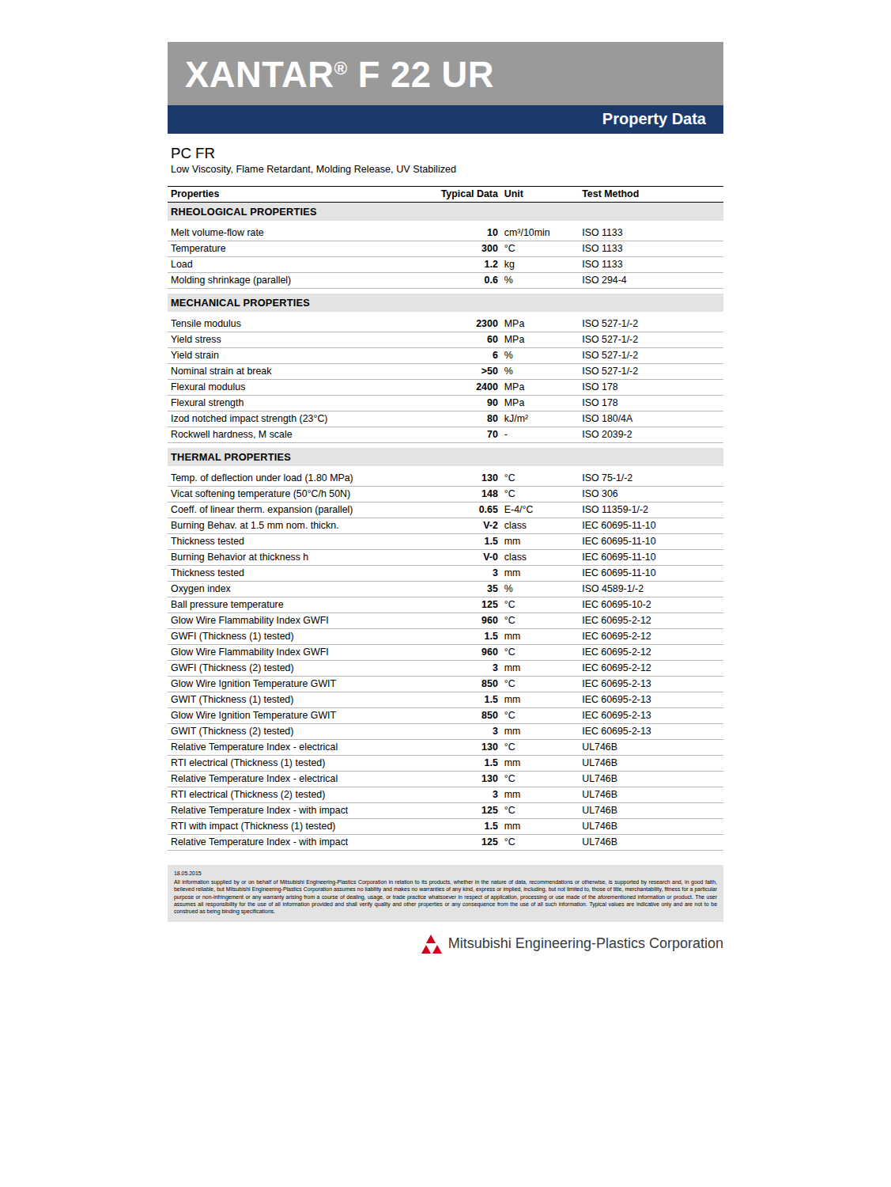XANTAR® F 22 UR
Property Data
PC FR
Low Viscosity, Flame Retardant, Molding Release, UV Stabilized
| Properties | Typical Data | Unit | Test Method |
| --- | --- | --- | --- |
| RHEOLOGICAL PROPERTIES |
| Melt volume-flow rate | 10 | cm³/10min | ISO 1133 |
| Temperature | 300 | °C | ISO 1133 |
| Load | 1.2 | kg | ISO 1133 |
| Molding shrinkage (parallel) | 0.6 | % | ISO 294-4 |
| MECHANICAL PROPERTIES |
| Tensile modulus | 2300 | MPa | ISO 527-1/-2 |
| Yield stress | 60 | MPa | ISO 527-1/-2 |
| Yield strain | 6 | % | ISO 527-1/-2 |
| Nominal strain at break | >50 | % | ISO 527-1/-2 |
| Flexural modulus | 2400 | MPa | ISO 178 |
| Flexural strength | 90 | MPa | ISO 178 |
| Izod notched impact strength (23°C) | 80 | kJ/m² | ISO 180/4A |
| Rockwell hardness, M scale | 70 | - | ISO 2039-2 |
| THERMAL PROPERTIES |
| Temp. of deflection under load (1.80 MPa) | 130 | °C | ISO 75-1/-2 |
| Vicat softening temperature (50°C/h 50N) | 148 | °C | ISO 306 |
| Coeff. of linear therm. expansion (parallel) | 0.65 | E-4/°C | ISO 11359-1/-2 |
| Burning Behav. at 1.5 mm nom. thickn. | V-2 | class | IEC 60695-11-10 |
| Thickness tested | 1.5 | mm | IEC 60695-11-10 |
| Burning Behavior at thickness h | V-0 | class | IEC 60695-11-10 |
| Thickness tested | 3 | mm | IEC 60695-11-10 |
| Oxygen index | 35 | % | ISO 4589-1/-2 |
| Ball pressure temperature | 125 | °C | IEC 60695-10-2 |
| Glow Wire Flammability Index GWFI | 960 | °C | IEC 60695-2-12 |
| GWFI (Thickness (1) tested) | 1.5 | mm | IEC 60695-2-12 |
| Glow Wire Flammability Index GWFI | 960 | °C | IEC 60695-2-12 |
| GWFI (Thickness (2) tested) | 3 | mm | IEC 60695-2-12 |
| Glow Wire Ignition Temperature GWIT | 850 | °C | IEC 60695-2-13 |
| GWIT (Thickness (1) tested) | 1.5 | mm | IEC 60695-2-13 |
| Glow Wire Ignition Temperature GWIT | 850 | °C | IEC 60695-2-13 |
| GWIT (Thickness (2) tested) | 3 | mm | IEC 60695-2-13 |
| Relative Temperature Index - electrical | 130 | °C | UL746B |
| RTI electrical (Thickness (1) tested) | 1.5 | mm | UL746B |
| Relative Temperature Index - electrical | 130 | °C | UL746B |
| RTI electrical (Thickness (2) tested) | 3 | mm | UL746B |
| Relative Temperature Index - with impact | 125 | °C | UL746B |
| RTI with impact (Thickness (1) tested) | 1.5 | mm | UL746B |
| Relative Temperature Index - with impact | 125 | °C | UL746B |
18.05.2015
All information supplied by or on behalf of Mitsubishi Engineering-Plastics Corporation in relation to its products, whether in the nature of data, recommendations or otherwise, is supported by research and, in good faith, believed reliable, but Mitsubishi Engineering-Plastics Corporation assumes no liability and makes no warranties of any kind, express or implied, including, but not limited to, those of title, merchantability, fitness for a particular purpose or non-infringement or any warranty arising from a course of dealing, usage, or trade practice whatsoever in respect of application, processing or use made of the aforementioned information or product. The user assumes all responsibility for the use of all information provided and shall verify quality and other properties or any consequence from the use of all such information. Typical values are indicative only and are not to be construed as being binding specifications.
Mitsubishi Engineering-Plastics Corporation